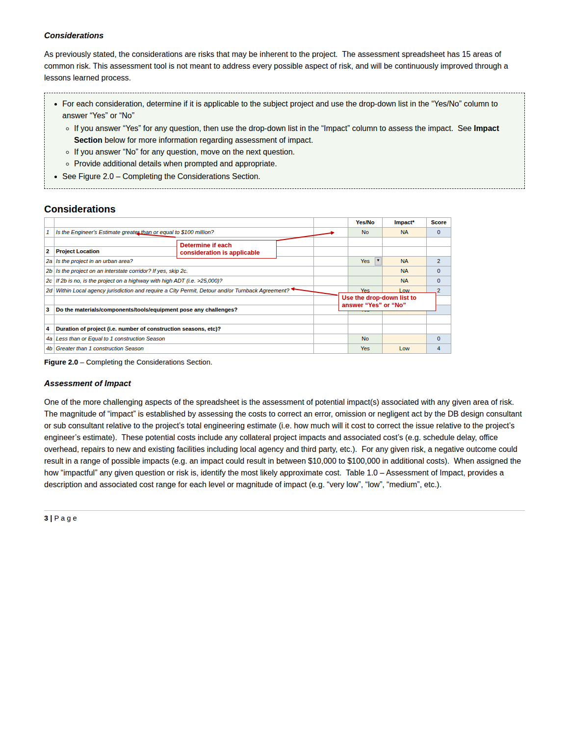Considerations
As previously stated, the considerations are risks that may be inherent to the project. The assessment spreadsheet has 15 areas of common risk. This assessment tool is not meant to address every possible aspect of risk, and will be continuously improved through a lessons learned process.
For each consideration, determine if it is applicable to the subject project and use the drop-down list in the “Yes/No” column to answer “Yes” or “No”
If you answer “Yes” for any question, then use the drop-down list in the “Impact” column to assess the impact. See Impact Section below for more information regarding assessment of impact.
If you answer “No” for any question, move on the next question.
Provide additional details when prompted and appropriate.
See Figure 2.0 – Completing the Considerations Section.
Considerations
| | | | Yes/No | Impact* | Score |
| 1 | Is the Engineer's Estimate greater than or equal to $100 million? | | No | NA | 0 |
| 2 | Project Location | | | | |
| 2a | Is the project in an urban area? | | Yes ▼ Yes No | NA | 2 |
| 2b | Is the project on an interstate corridor? If yes, skip 2c. | | | NA | 0 |
| 2c | If 2b is no, is the project on a highway with high ADT (i.e. >25,000)? | | | NA | 0 |
| 2d | Within Local agency jurisdiction and require a City Permit, Detour and/or Turnback Agreement? | | Yes | Low | 2 |
| 3 | Do the materials/components/tools/equipment pose any challenges? | | Yes | | |
| 4 | Duration of project (i.e. number of construction seasons, etc)? | | | | |
| 4a | Less than or Equal to 1 construction Season | | No | | 0 |
| 4b | Greater than 1 construction Season | | Yes | Low | 4 |
Determine if each consideration is applicable
Use the drop-down list to answer “Yes” or “No”
Figure 2.0 – Completing the Considerations Section.
Assessment of Impact
One of the more challenging aspects of the spreadsheet is the assessment of potential impact(s) associated with any given area of risk. The magnitude of “impact” is established by assessing the costs to correct an error, omission or negligent act by the DB design consultant or sub consultant relative to the project’s total engineering estimate (i.e. how much will it cost to correct the issue relative to the project’s engineer’s estimate). These potential costs include any collateral project impacts and associated cost’s (e.g. schedule delay, office overhead, repairs to new and existing facilities including local agency and third party, etc.). For any given risk, a negative outcome could result in a range of possible impacts (e.g. an impact could result in between $10,000 to $100,000 in additional costs). When assigned the how “impactful” any given question or risk is, identify the most likely approximate cost. Table 1.0 – Assessment of Impact, provides a description and associated cost range for each level or magnitude of impact (e.g. “very low”, “low”, “medium”, etc.).
3 | P a g e